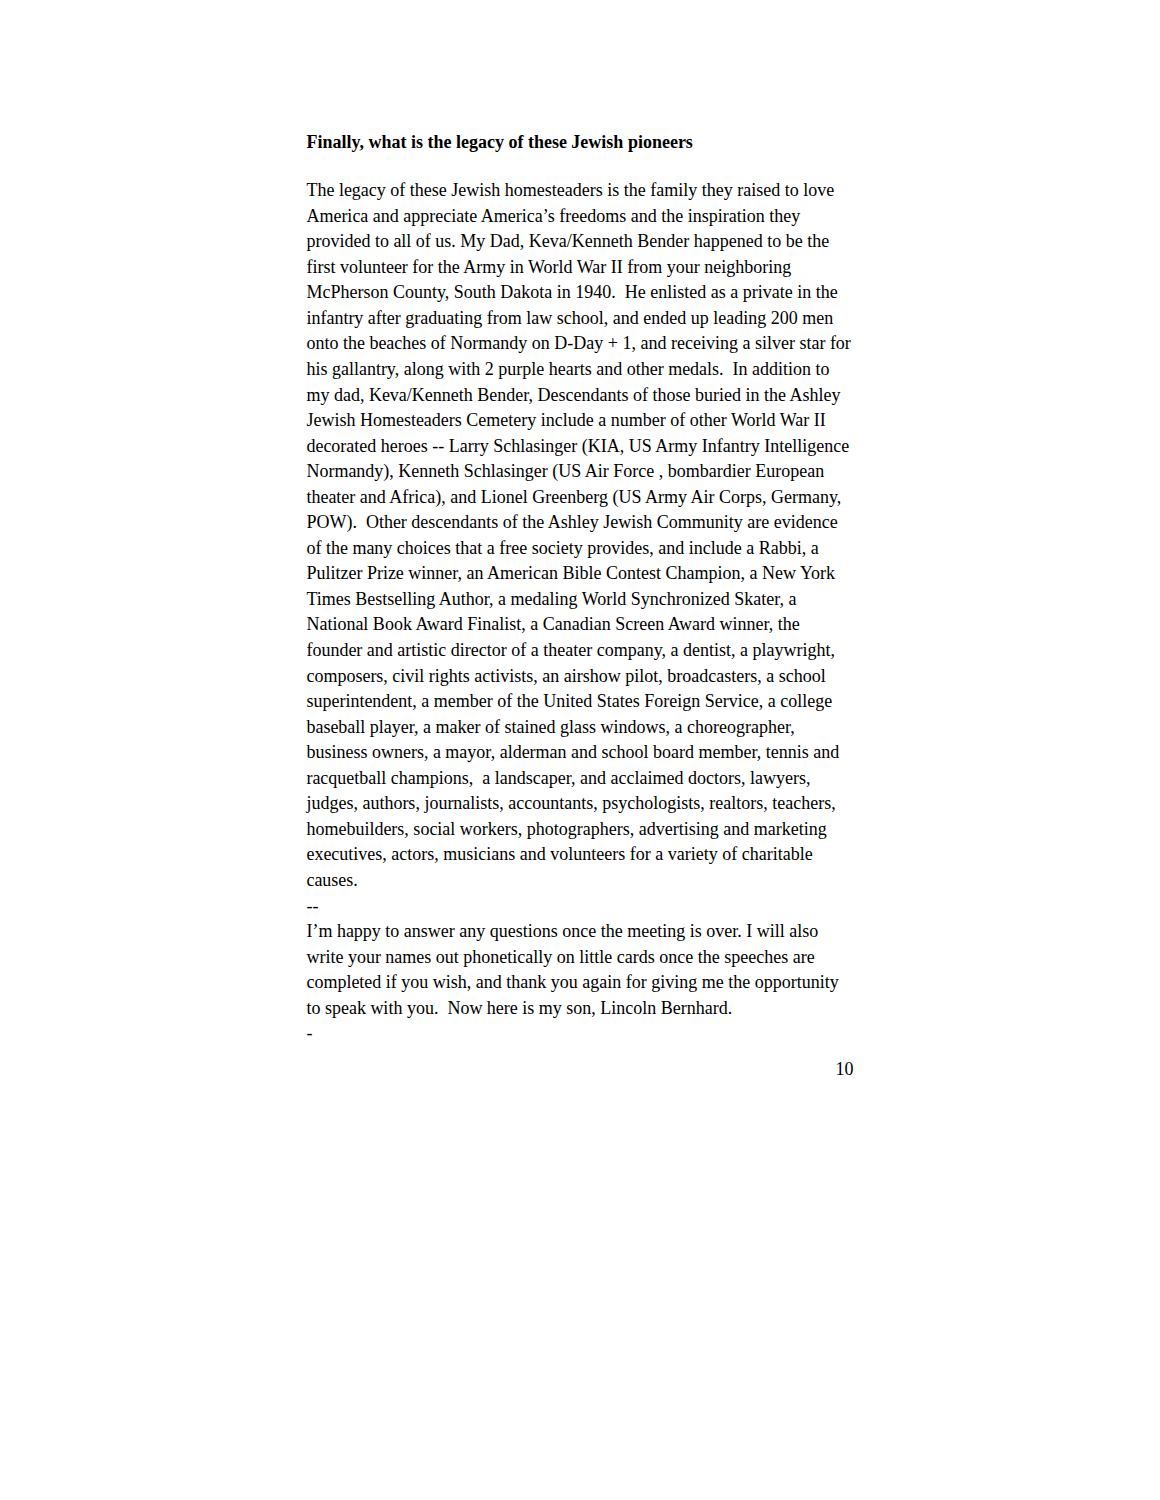Finally, what is the legacy of these Jewish pioneers
The legacy of these Jewish homesteaders is the family they raised to love America and appreciate America’s freedoms and the inspiration they provided to all of us. My Dad, Keva/Kenneth Bender happened to be the first volunteer for the Army in World War II from your neighboring McPherson County, South Dakota in 1940. He enlisted as a private in the infantry after graduating from law school, and ended up leading 200 men onto the beaches of Normandy on D-Day + 1, and receiving a silver star for his gallantry, along with 2 purple hearts and other medals. In addition to my dad, Keva/Kenneth Bender, Descendants of those buried in the Ashley Jewish Homesteaders Cemetery include a number of other World War II decorated heroes -- Larry Schlasinger (KIA, US Army Infantry Intelligence Normandy), Kenneth Schlasinger (US Air Force , bombardier European theater and Africa), and Lionel Greenberg (US Army Air Corps, Germany, POW). Other descendants of the Ashley Jewish Community are evidence of the many choices that a free society provides, and include a Rabbi, a Pulitzer Prize winner, an American Bible Contest Champion, a New York Times Bestselling Author, a medaling World Synchronized Skater, a National Book Award Finalist, a Canadian Screen Award winner, the founder and artistic director of a theater company, a dentist, a playwright, composers, civil rights activists, an airshow pilot, broadcasters, a school superintendent, a member of the United States Foreign Service, a college baseball player, a maker of stained glass windows, a choreographer, business owners, a mayor, alderman and school board member, tennis and racquetball champions, a landscaper, and acclaimed doctors, lawyers, judges, authors, journalists, accountants, psychologists, realtors, teachers, homebuilders, social workers, photographers, advertising and marketing executives, actors, musicians and volunteers for a variety of charitable causes.
--
I’m happy to answer any questions once the meeting is over. I will also write your names out phonetically on little cards once the speeches are completed if you wish, and thank you again for giving me the opportunity to speak with you. Now here is my son, Lincoln Bernhard.
-
10